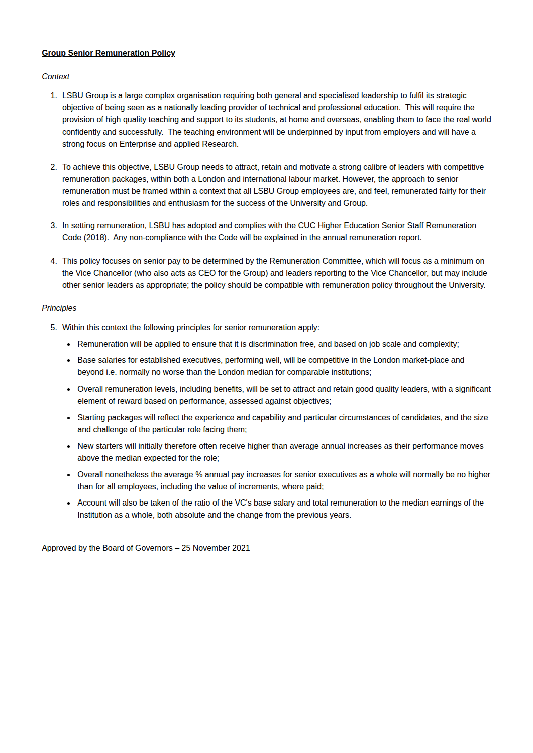Group Senior Remuneration Policy
Context
LSBU Group is a large complex organisation requiring both general and specialised leadership to fulfil its strategic objective of being seen as a nationally leading provider of technical and professional education. This will require the provision of high quality teaching and support to its students, at home and overseas, enabling them to face the real world confidently and successfully. The teaching environment will be underpinned by input from employers and will have a strong focus on Enterprise and applied Research.
To achieve this objective, LSBU Group needs to attract, retain and motivate a strong calibre of leaders with competitive remuneration packages, within both a London and international labour market. However, the approach to senior remuneration must be framed within a context that all LSBU Group employees are, and feel, remunerated fairly for their roles and responsibilities and enthusiasm for the success of the University and Group.
In setting remuneration, LSBU has adopted and complies with the CUC Higher Education Senior Staff Remuneration Code (2018). Any non-compliance with the Code will be explained in the annual remuneration report.
This policy focuses on senior pay to be determined by the Remuneration Committee, which will focus as a minimum on the Vice Chancellor (who also acts as CEO for the Group) and leaders reporting to the Vice Chancellor, but may include other senior leaders as appropriate; the policy should be compatible with remuneration policy throughout the University.
Principles
Within this context the following principles for senior remuneration apply:
Remuneration will be applied to ensure that it is discrimination free, and based on job scale and complexity;
Base salaries for established executives, performing well, will be competitive in the London market-place and beyond i.e. normally no worse than the London median for comparable institutions;
Overall remuneration levels, including benefits, will be set to attract and retain good quality leaders, with a significant element of reward based on performance, assessed against objectives;
Starting packages will reflect the experience and capability and particular circumstances of candidates, and the size and challenge of the particular role facing them;
New starters will initially therefore often receive higher than average annual increases as their performance moves above the median expected for the role;
Overall nonetheless the average % annual pay increases for senior executives as a whole will normally be no higher than for all employees, including the value of increments, where paid;
Account will also be taken of the ratio of the VC's base salary and total remuneration to the median earnings of the Institution as a whole, both absolute and the change from the previous years.
Approved by the Board of Governors – 25 November 2021